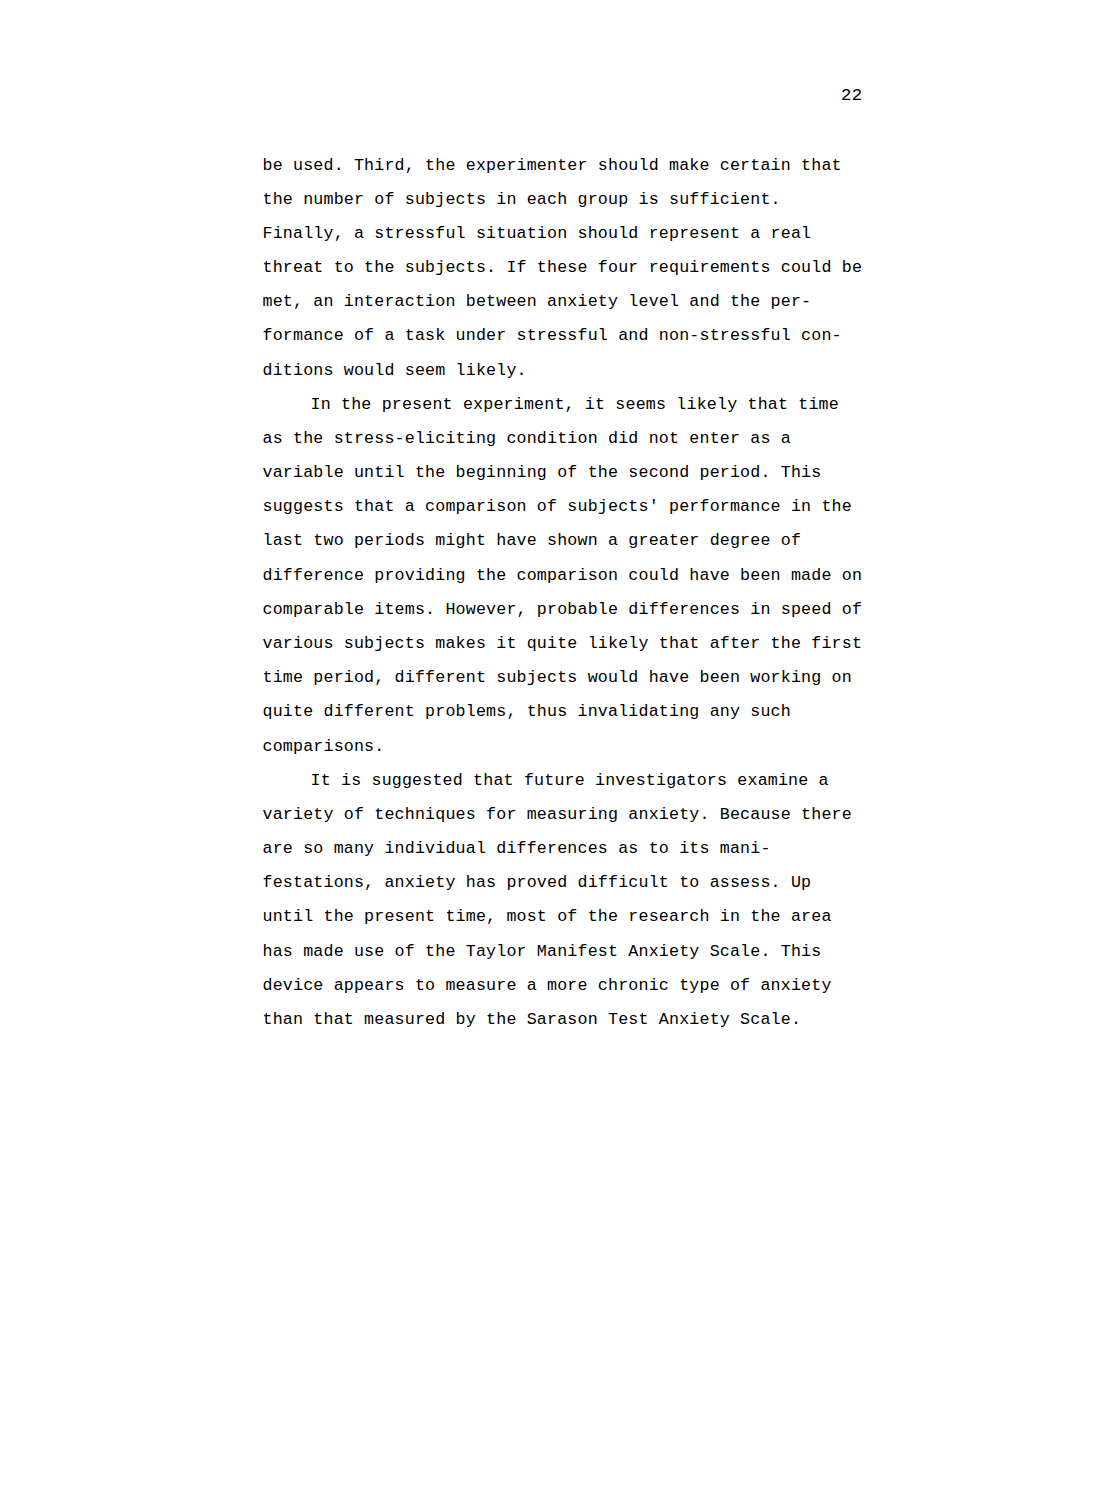22
be used. Third, the experimenter should make certain that the number of subjects in each group is sufficient. Finally, a stressful situation should represent a real threat to the subjects. If these four requirements could be met, an interaction between anxiety level and the per- formance of a task under stressful and non-stressful con- ditions would seem likely.
In the present experiment, it seems likely that time as the stress-eliciting condition did not enter as a variable until the beginning of the second period. This suggests that a comparison of subjects' performance in the last two periods might have shown a greater degree of difference providing the comparison could have been made on comparable items. However, probable differences in speed of various subjects makes it quite likely that after the first time period, different subjects would have been working on quite different problems, thus invalidating any such comparisons.
It is suggested that future investigators examine a variety of techniques for measuring anxiety. Because there are so many individual differences as to its mani- festations, anxiety has proved difficult to assess. Up until the present time, most of the research in the area has made use of the Taylor Manifest Anxiety Scale. This device appears to measure a more chronic type of anxiety than that measured by the Sarason Test Anxiety Scale.